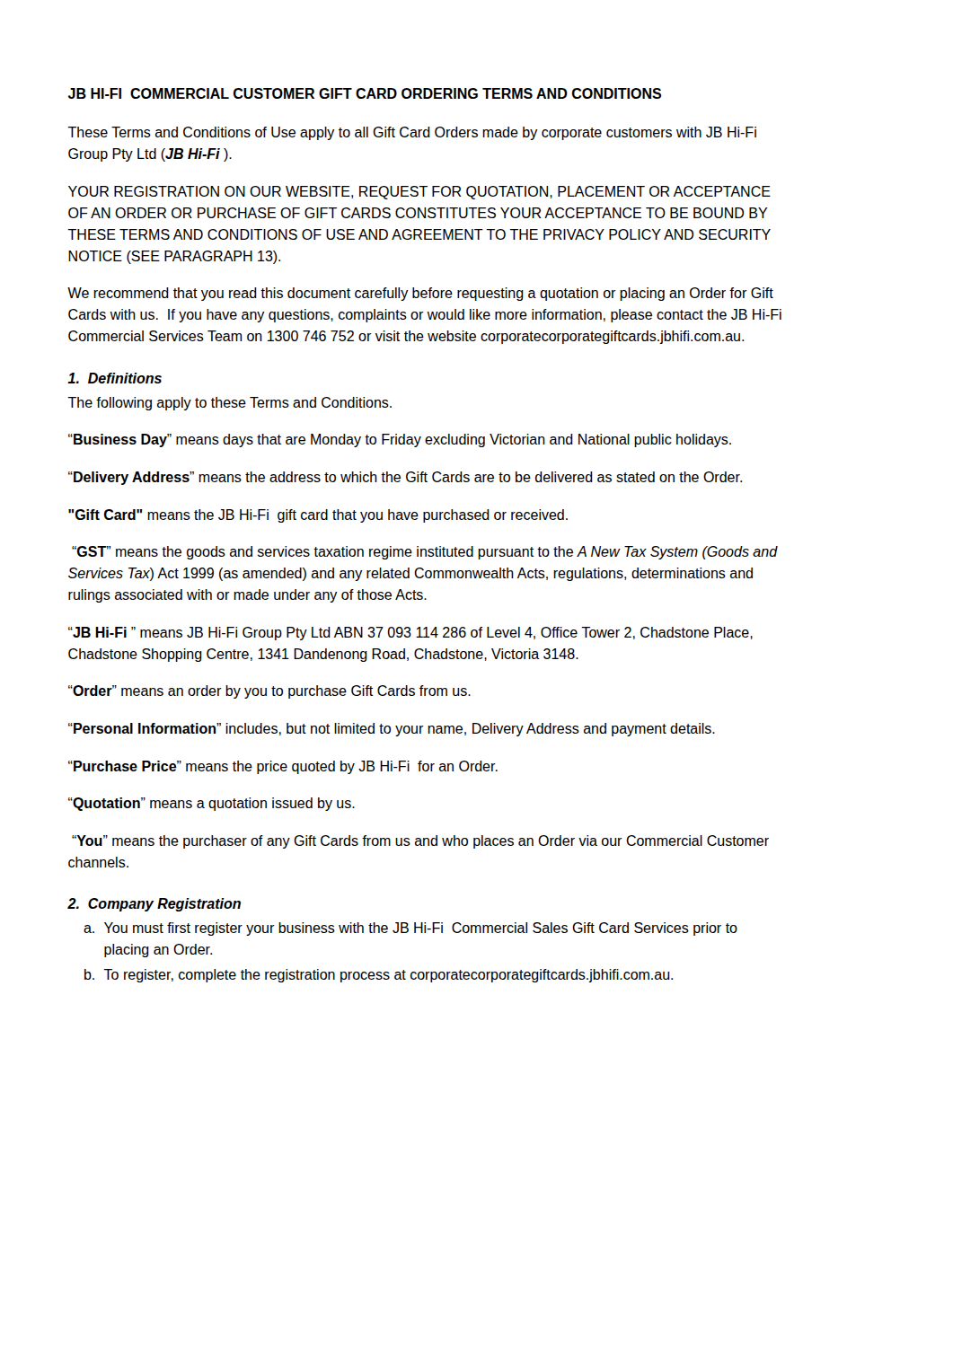JB HI-FI COMMERCIAL CUSTOMER GIFT CARD ORDERING TERMS AND CONDITIONS
These Terms and Conditions of Use apply to all Gift Card Orders made by corporate customers with JB Hi-Fi Group Pty Ltd (JB Hi-Fi ).
Your registration on our website, request for quotation, placement or acceptance of an order or purchase of gift cards constitutes your acceptance to be bound by these terms and conditions of use and agreement to the privacy policy and security notice (see paragraph 13).
We recommend that you read this document carefully before requesting a quotation or placing an Order for Gift Cards with us. If you have any questions, complaints or would like more information, please contact the JB Hi-Fi Commercial Services Team on 1300 746 752 or visit the website corporatecorporategiftcards.jbhifi.com.au.
1. Definitions
The following apply to these Terms and Conditions.
“Business Day” means days that are Monday to Friday excluding Victorian and National public holidays.
“Delivery Address” means the address to which the Gift Cards are to be delivered as stated on the Order.
"Gift Card" means the JB Hi-Fi gift card that you have purchased or received.
“GST” means the goods and services taxation regime instituted pursuant to the A New Tax System (Goods and Services Tax) Act 1999 (as amended) and any related Commonwealth Acts, regulations, determinations and rulings associated with or made under any of those Acts.
“JB Hi-Fi ” means JB Hi-Fi Group Pty Ltd ABN 37 093 114 286 of Level 4, Office Tower 2, Chadstone Place, Chadstone Shopping Centre, 1341 Dandenong Road, Chadstone, Victoria 3148.
“Order” means an order by you to purchase Gift Cards from us.
“Personal Information” includes, but not limited to your name, Delivery Address and payment details.
“Purchase Price” means the price quoted by JB Hi-Fi for an Order.
“Quotation” means a quotation issued by us.
“You” means the purchaser of any Gift Cards from us and who places an Order via our Commercial Customer channels.
2. Company Registration
You must first register your business with the JB Hi-Fi Commercial Sales Gift Card Services prior to placing an Order.
To register, complete the registration process at corporatecorporategiftcards.jbhifi.com.au.